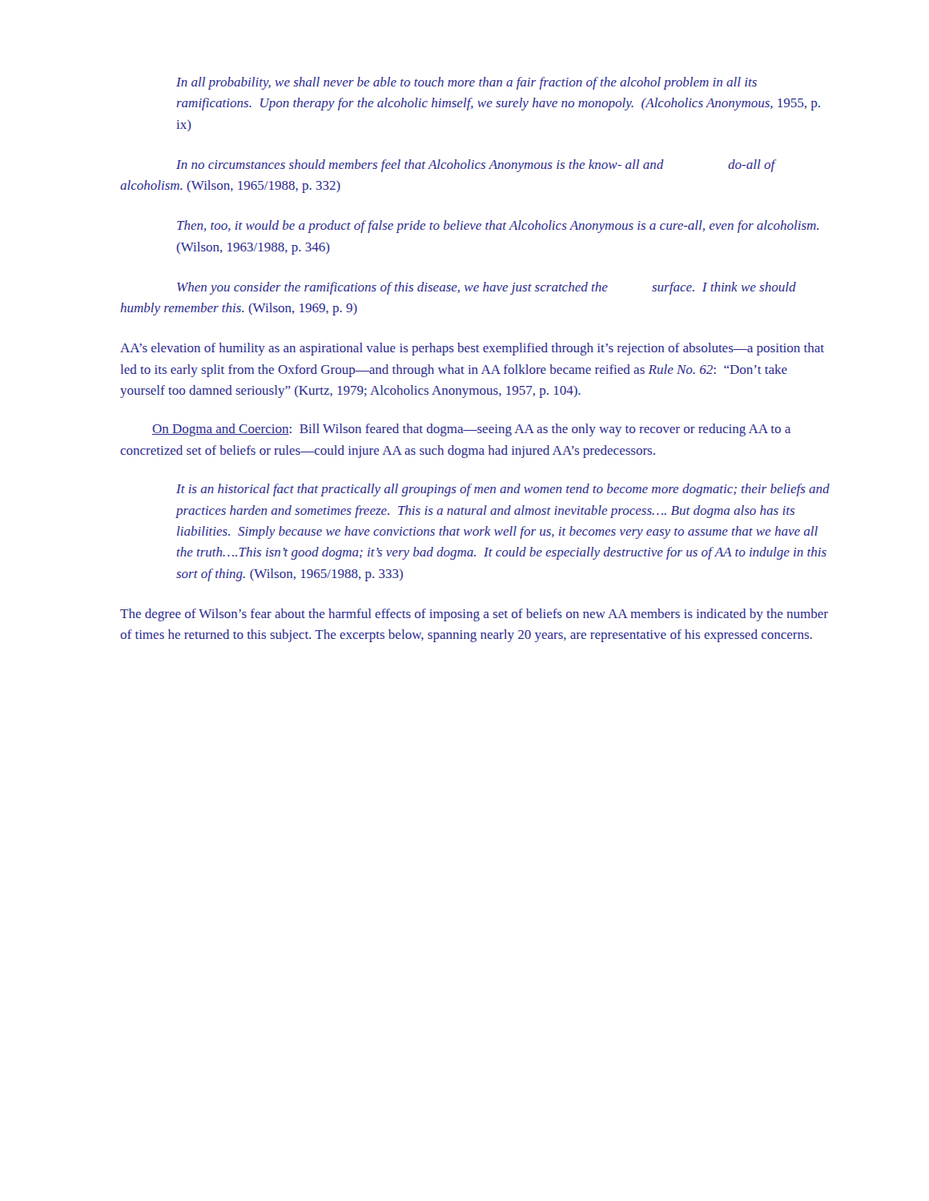In all probability, we shall never be able to touch more than a fair fraction of the alcohol problem in all its ramifications. Upon therapy for the alcoholic himself, we surely have no monopoly. (Alcoholics Anonymous, 1955, p. ix)
In no circumstances should members feel that Alcoholics Anonymous is the know- all and do-all of alcoholism. (Wilson, 1965/1988, p. 332)
Then, too, it would be a product of false pride to believe that Alcoholics Anonymous is a cure-all, even for alcoholism. (Wilson, 1963/1988, p. 346)
When you consider the ramifications of this disease, we have just scratched the surface. I think we should humbly remember this. (Wilson, 1969, p. 9)
AA’s elevation of humility as an aspirational value is perhaps best exemplified through it’s rejection of absolutes—a position that led to its early split from the Oxford Group—and through what in AA folklore became reified as Rule No. 62: “Don’t take yourself too damned seriously” (Kurtz, 1979; Alcoholics Anonymous, 1957, p. 104).
On Dogma and Coercion: Bill Wilson feared that dogma—seeing AA as the only way to recover or reducing AA to a concretized set of beliefs or rules—could injure AA as such dogma had injured AA’s predecessors.
It is an historical fact that practically all groupings of men and women tend to become more dogmatic; their beliefs and practices harden and sometimes freeze. This is a natural and almost inevitable process…. But dogma also has its liabilities. Simply because we have convictions that work well for us, it becomes very easy to assume that we have all the truth….This isn’t good dogma; it’s very bad dogma. It could be especially destructive for us of AA to indulge in this sort of thing. (Wilson, 1965/1988, p. 333)
The degree of Wilson’s fear about the harmful effects of imposing a set of beliefs on new AA members is indicated by the number of times he returned to this subject. The excerpts below, spanning nearly 20 years, are representative of his expressed concerns.